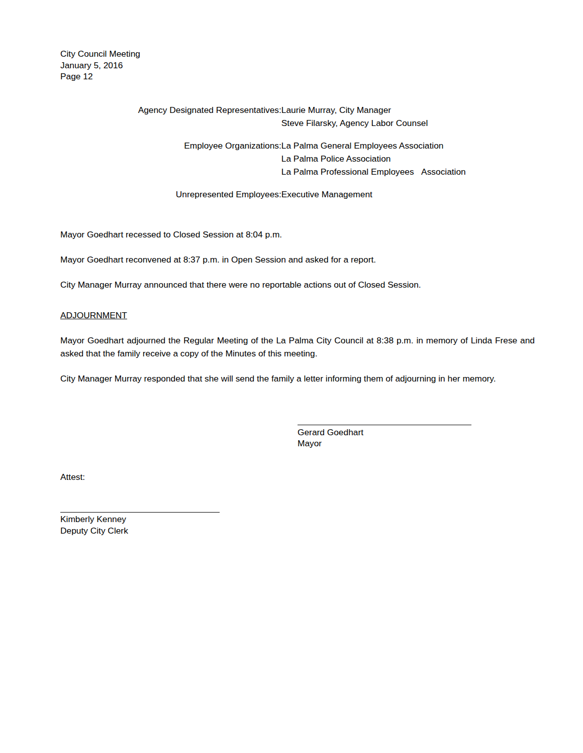City Council Meeting
January 5, 2016
Page 12
| Agency Designated Representatives: | Laurie Murray, City Manager Steve Filarsky, Agency Labor Counsel |
| Employee Organizations: | La Palma General Employees Association La Palma Police Association La Palma Professional Employees Association |
| Unrepresented Employees: | Executive Management |
Mayor Goedhart recessed to Closed Session at 8:04 p.m.
Mayor Goedhart reconvened at 8:37 p.m. in Open Session and asked for a report.
City Manager Murray announced that there were no reportable actions out of Closed Session.
ADJOURNMENT
Mayor Goedhart adjourned the Regular Meeting of the La Palma City Council at 8:38 p.m. in memory of Linda Frese and asked that the family receive a copy of the Minutes of this meeting.
City Manager Murray responded that she will send the family a letter informing them of adjourning in her memory.
Gerard Goedhart
Mayor
Attest:
Kimberly Kenney
Deputy City Clerk